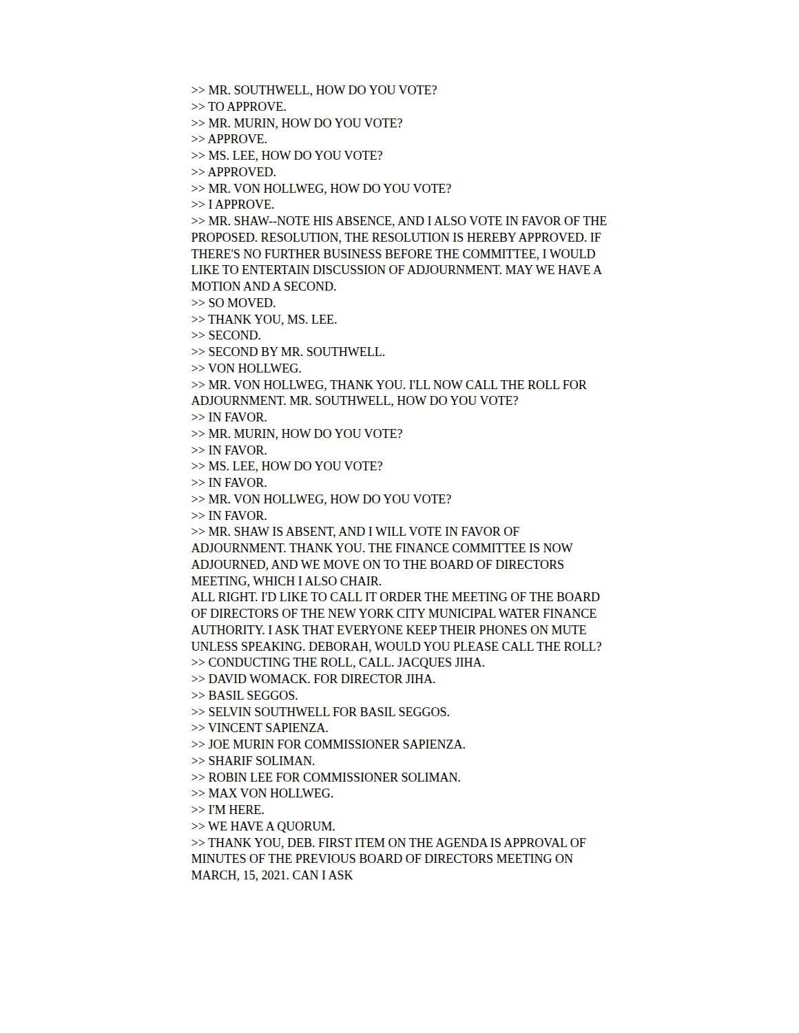>> MR. SOUTHWELL, HOW DO YOU VOTE?
>> TO APPROVE.
>> MR. MURIN, HOW DO YOU VOTE?
>> APPROVE.
>> MS. LEE, HOW DO YOU VOTE?
>> APPROVED.
>> MR. VON HOLLWEG, HOW DO YOU VOTE?
>> I APPROVE.
>> MR. SHAW--NOTE HIS ABSENCE, AND I ALSO VOTE IN FAVOR OF THE PROPOSED. RESOLUTION, THE RESOLUTION IS HEREBY APPROVED. IF THERE'S NO FURTHER BUSINESS BEFORE THE COMMITTEE, I WOULD LIKE TO ENTERTAIN DISCUSSION OF ADJOURNMENT. MAY WE HAVE A MOTION AND A SECOND.
>> SO MOVED.
>> THANK YOU, MS. LEE.
>> SECOND.
>> SECOND BY MR. SOUTHWELL.
>> VON HOLLWEG.
>> MR. VON HOLLWEG, THANK YOU. I'LL NOW CALL THE ROLL FOR ADJOURNMENT. MR. SOUTHWELL, HOW DO YOU VOTE?
>> IN FAVOR.
>> MR. MURIN, HOW DO YOU VOTE?
>> IN FAVOR.
>> MS. LEE, HOW DO YOU VOTE?
>> IN FAVOR.
>> MR. VON HOLLWEG, HOW DO YOU VOTE?
>> IN FAVOR.
>> MR. SHAW IS ABSENT, AND I WILL VOTE IN FAVOR OF ADJOURNMENT. THANK YOU. THE FINANCE COMMITTEE IS NOW ADJOURNED, AND WE MOVE ON TO THE BOARD OF DIRECTORS MEETING, WHICH I ALSO CHAIR.
ALL RIGHT. I'D LIKE TO CALL IT ORDER THE MEETING OF THE BOARD OF DIRECTORS OF THE NEW YORK CITY MUNICIPAL WATER FINANCE AUTHORITY. I ASK THAT EVERYONE KEEP THEIR PHONES ON MUTE UNLESS SPEAKING. DEBORAH, WOULD YOU PLEASE CALL THE ROLL?
>> CONDUCTING THE ROLL, CALL. JACQUES JIHA.
>> DAVID WOMACK. FOR DIRECTOR JIHA.
>> BASIL SEGGOS.
>> SELVIN SOUTHWELL FOR BASIL SEGGOS.
>> VINCENT SAPIENZA.
>> JOE MURIN FOR COMMISSIONER SAPIENZA.
>> SHARIF SOLIMAN.
>> ROBIN LEE FOR COMMISSIONER SOLIMAN.
>> MAX VON HOLLWEG.
>> I'M HERE.
>> WE HAVE A QUORUM.
>> THANK YOU, DEB. FIRST ITEM ON THE AGENDA IS APPROVAL OF MINUTES OF THE PREVIOUS BOARD OF DIRECTORS MEETING ON MARCH, 15, 2021. CAN I ASK